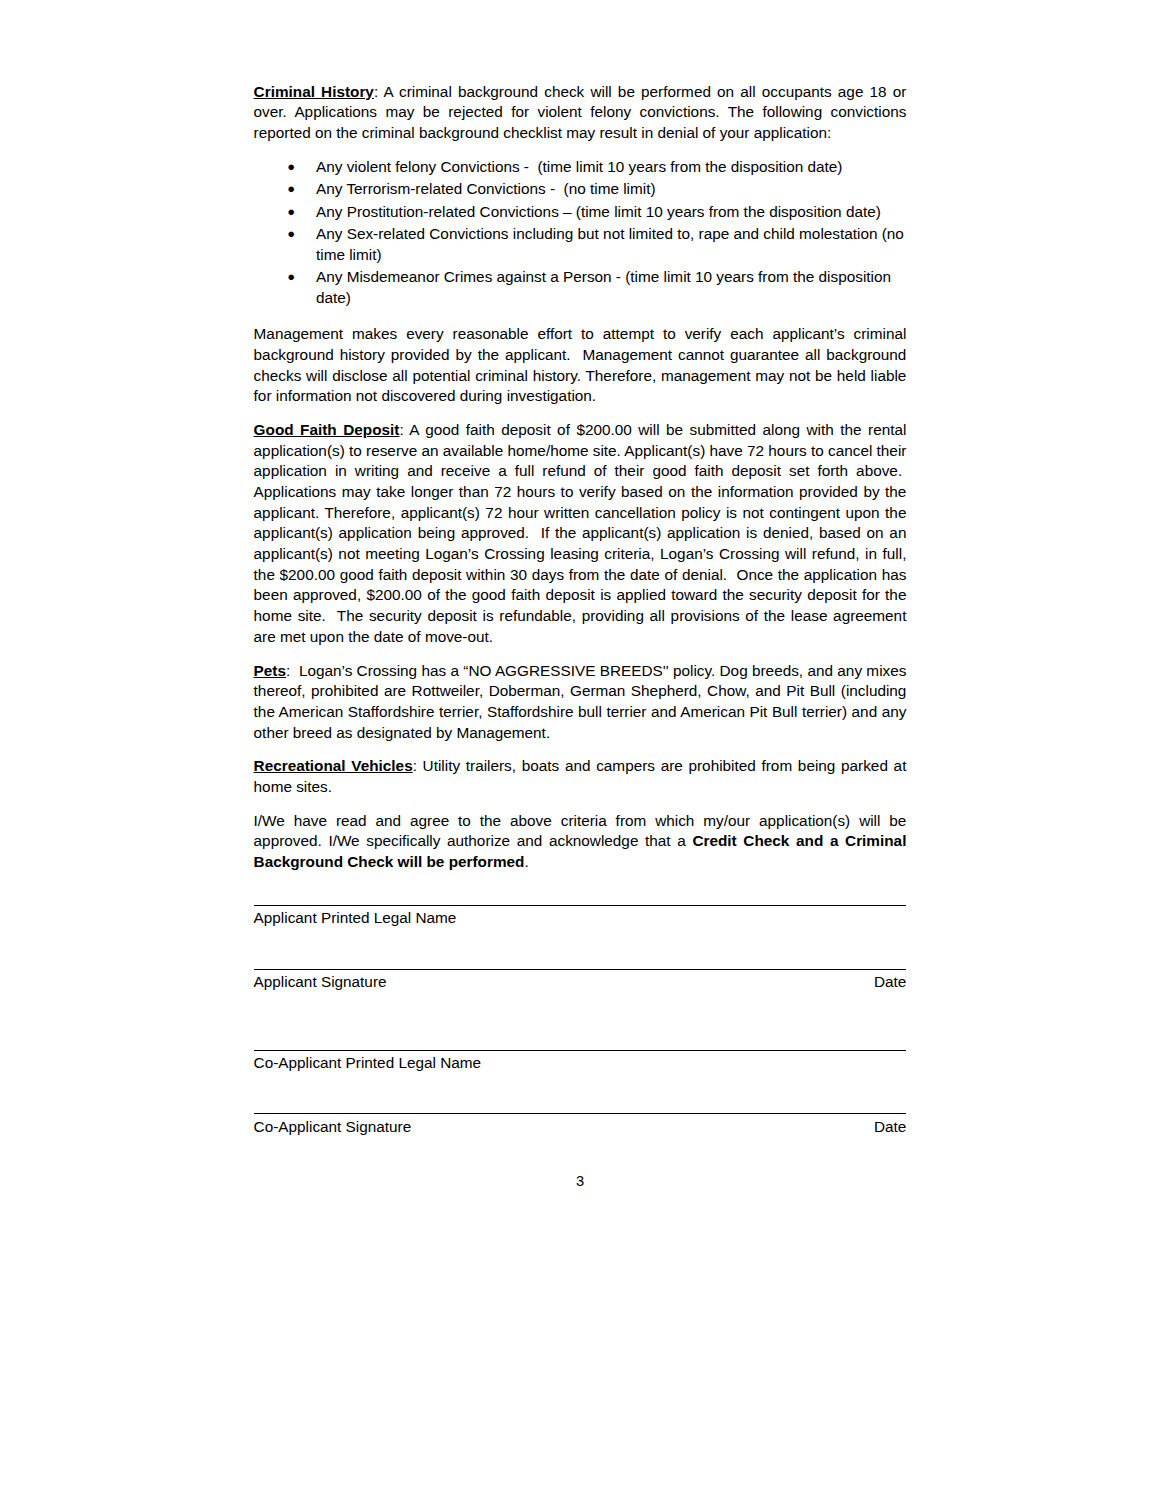Criminal History: A criminal background check will be performed on all occupants age 18 or over. Applications may be rejected for violent felony convictions. The following convictions reported on the criminal background checklist may result in denial of your application:
Any violent felony Convictions - (time limit 10 years from the disposition date)
Any Terrorism-related Convictions - (no time limit)
Any Prostitution-related Convictions – (time limit 10 years from the disposition date)
Any Sex-related Convictions including but not limited to, rape and child molestation (no time limit)
Any Misdemeanor Crimes against a Person - (time limit 10 years from the disposition date)
Management makes every reasonable effort to attempt to verify each applicant’s criminal background history provided by the applicant. Management cannot guarantee all background checks will disclose all potential criminal history. Therefore, management may not be held liable for information not discovered during investigation.
Good Faith Deposit: A good faith deposit of $200.00 will be submitted along with the rental application(s) to reserve an available home/home site. Applicant(s) have 72 hours to cancel their application in writing and receive a full refund of their good faith deposit set forth above. Applications may take longer than 72 hours to verify based on the information provided by the applicant. Therefore, applicant(s) 72 hour written cancellation policy is not contingent upon the applicant(s) application being approved. If the applicant(s) application is denied, based on an applicant(s) not meeting Logan’s Crossing leasing criteria, Logan’s Crossing will refund, in full, the $200.00 good faith deposit within 30 days from the date of denial. Once the application has been approved, $200.00 of the good faith deposit is applied toward the security deposit for the home site. The security deposit is refundable, providing all provisions of the lease agreement are met upon the date of move-out.
Pets: Logan’s Crossing has a “NO AGGRESSIVE BREEDS'' policy. Dog breeds, and any mixes thereof, prohibited are Rottweiler, Doberman, German Shepherd, Chow, and Pit Bull (including the American Staffordshire terrier, Staffordshire bull terrier and American Pit Bull terrier) and any other breed as designated by Management.
Recreational Vehicles: Utility trailers, boats and campers are prohibited from being parked at home sites.
I/We have read and agree to the above criteria from which my/our application(s) will be approved. I/We specifically authorize and acknowledge that a Credit Check and a Criminal Background Check will be performed.
Applicant Printed Legal Name
Applicant Signature Date
Co-Applicant Printed Legal Name
Co-Applicant Signature Date
3